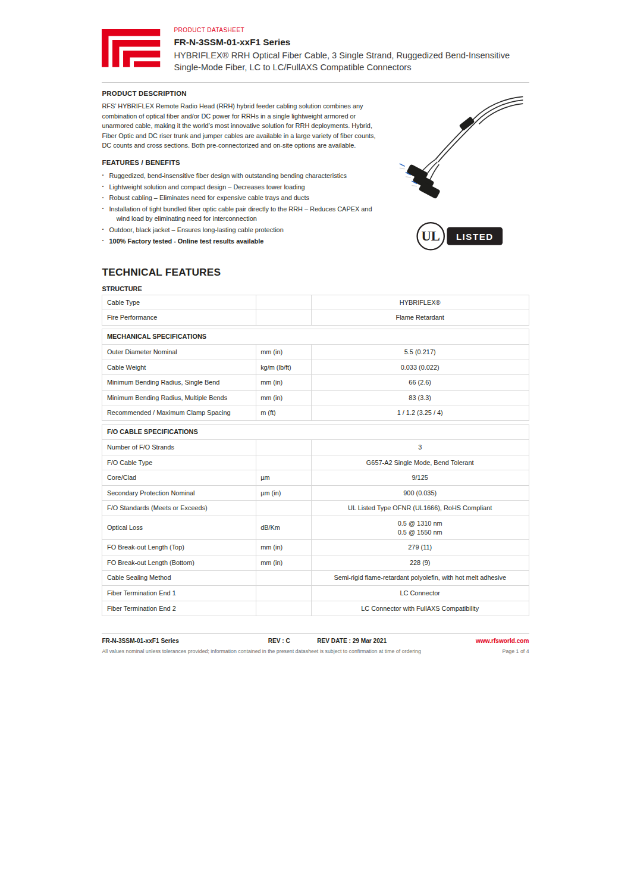PRODUCT DATASHEET
FR-N-3SSM-01-xxF1 Series
HYBRIFLEX® RRH Optical Fiber Cable, 3 Single Strand, Ruggedized Bend-Insensitive Single-Mode Fiber, LC to LC/FullAXS Compatible Connectors
PRODUCT DESCRIPTION
RFS’ HYBRIFLEX Remote Radio Head (RRH) hybrid feeder cabling solution combines any combination of optical fiber and/or DC power for RRHs in a single lightweight armored or unarmored cable, making it the world’s most innovative solution for RRH deployments. Hybrid, Fiber Optic and DC riser trunk and jumper cables are available in a large variety of fiber counts, DC counts and cross sections. Both pre-connectorized and on-site options are available.
FEATURES / BENEFITS
Ruggedized, bend-insensitive fiber design with outstanding bending characteristics
Lightweight solution and compact design – Decreases tower loading
Robust cabling – Eliminates need for expensive cable trays and ducts
Installation of tight bundled fiber optic cable pair directly to the RRH – Reduces CAPEX andwind load by eliminating need for interconnection
Outdoor, black jacket – Ensures long-lasting cable protection
100% Factory tested - Online test results available
UL LISTED
TECHNICAL FEATURES
STRUCTURE
| Cable Type | | HYBRIFLEX® |
| Fire Performance | | Flame Retardant |
| MECHANICAL SPECIFICATIONS |
| Outer Diameter Nominal | mm (in) | 5.5 (0.217) |
| Cable Weight | kg/m (lb/ft) | 0.033 (0.022) |
| Minimum Bending Radius, Single Bend | mm (in) | 66 (2.6) |
| Minimum Bending Radius, Multiple Bends | mm (in) | 83 (3.3) |
| Recommended / Maximum Clamp Spacing | m (ft) | 1 / 1.2 (3.25 / 4) |
| F/O CABLE SPECIFICATIONS |
| Number of F/O Strands | | 3 |
| F/O Cable Type | | G657-A2 Single Mode, Bend Tolerant |
| Core/Clad | µm | 9/125 |
| Secondary Protection Nominal | µm (in) | 900 (0.035) |
| F/O Standards (Meets or Exceeds) | | UL Listed Type OFNR (UL1666), RoHS Compliant |
| Optical Loss | dB/Km | 0.5 @ 1310 nm 0.5 @ 1550 nm |
| FO Break-out Length (Top) | mm (in) | 279 (11) |
| FO Break-out Length (Bottom) | mm (in) | 228 (9) |
| Cable Sealing Method | | Semi-rigid flame-retardant polyolefin, with hot melt adhesive |
| Fiber Termination End 1 | | LC Connector |
| Fiber Termination End 2 | | LC Connector with FullAXS Compatibility |
FR-N-3SSM-01-xxF1 Series
REV : C REV DATE : 29 Mar 2021
www.rfsworld.com
All values nominal unless tolerances provided; information contained in the present datasheet is subject to confirmation at time of ordering
Page 1 of 4